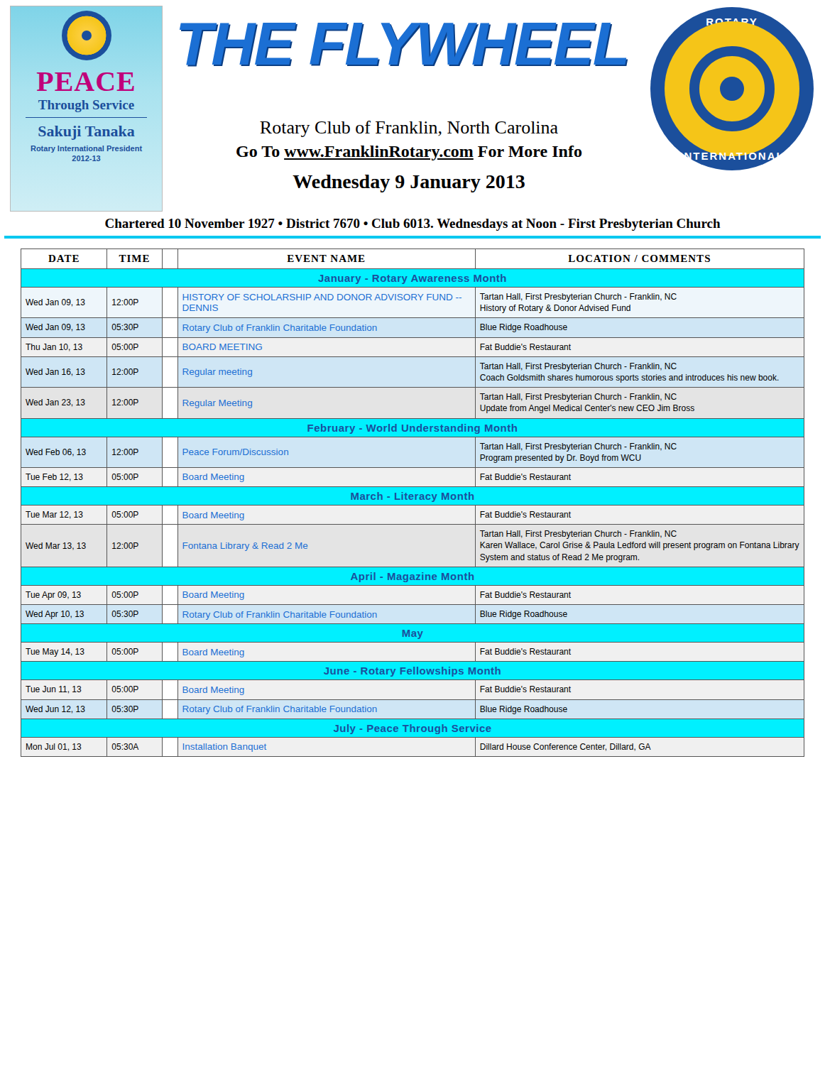PEACE
Through Service
Sakuji Tanaka
Rotary International President
2012-13
THE FLYWHEEL
ROTARY
INTERNATIONAL
Rotary Club of Franklin, North Carolina
Go To www.FranklinRotary.com For More Info
Wednesday 9 January 2013
Chartered 10 November 1927 • District 7670 • Club 6013. Wednesdays at Noon - First Presbyterian Church
| DATE | TIME | | EVENT NAME | LOCATION / COMMENTS |
| --- | --- | --- | --- | --- |
| January - Rotary Awareness Month |
| Wed Jan 09, 13 | 12:00P | | HISTORY OF SCHOLARSHIP AND DONOR ADVISORY FUND -- DENNIS | Tartan Hall, First Presbyterian Church - Franklin, NC History of Rotary & Donor Advised Fund |
| Wed Jan 09, 13 | 05:30P | | Rotary Club of Franklin Charitable Foundation | Blue Ridge Roadhouse |
| Thu Jan 10, 13 | 05:00P | | BOARD MEETING | Fat Buddie's Restaurant |
| Wed Jan 16, 13 | 12:00P | | Regular meeting | Tartan Hall, First Presbyterian Church - Franklin, NC Coach Goldsmith shares humorous sports stories and introduces his new book. |
| Wed Jan 23, 13 | 12:00P | | Regular Meeting | Tartan Hall, First Presbyterian Church - Franklin, NC Update from Angel Medical Center's new CEO Jim Bross |
| February - World Understanding Month |
| Wed Feb 06, 13 | 12:00P | | Peace Forum/Discussion | Tartan Hall, First Presbyterian Church - Franklin, NC Program presented by Dr. Boyd from WCU |
| Tue Feb 12, 13 | 05:00P | | Board Meeting | Fat Buddie's Restaurant |
| March - Literacy Month |
| Tue Mar 12, 13 | 05:00P | | Board Meeting | Fat Buddie's Restaurant |
| Wed Mar 13, 13 | 12:00P | | Fontana Library & Read 2 Me | Tartan Hall, First Presbyterian Church - Franklin, NC Karen Wallace, Carol Grise & Paula Ledford will present program on Fontana Library System and status of Read 2 Me program. |
| April - Magazine Month |
| Tue Apr 09, 13 | 05:00P | | Board Meeting | Fat Buddie's Restaurant |
| Wed Apr 10, 13 | 05:30P | | Rotary Club of Franklin Charitable Foundation | Blue Ridge Roadhouse |
| May |
| Tue May 14, 13 | 05:00P | | Board Meeting | Fat Buddie's Restaurant |
| June - Rotary Fellowships Month |
| Tue Jun 11, 13 | 05:00P | | Board Meeting | Fat Buddie's Restaurant |
| Wed Jun 12, 13 | 05:30P | | Rotary Club of Franklin Charitable Foundation | Blue Ridge Roadhouse |
| July - Peace Through Service |
| Mon Jul 01, 13 | 05:30A | | Installation Banquet | Dillard House Conference Center, Dillard, GA |